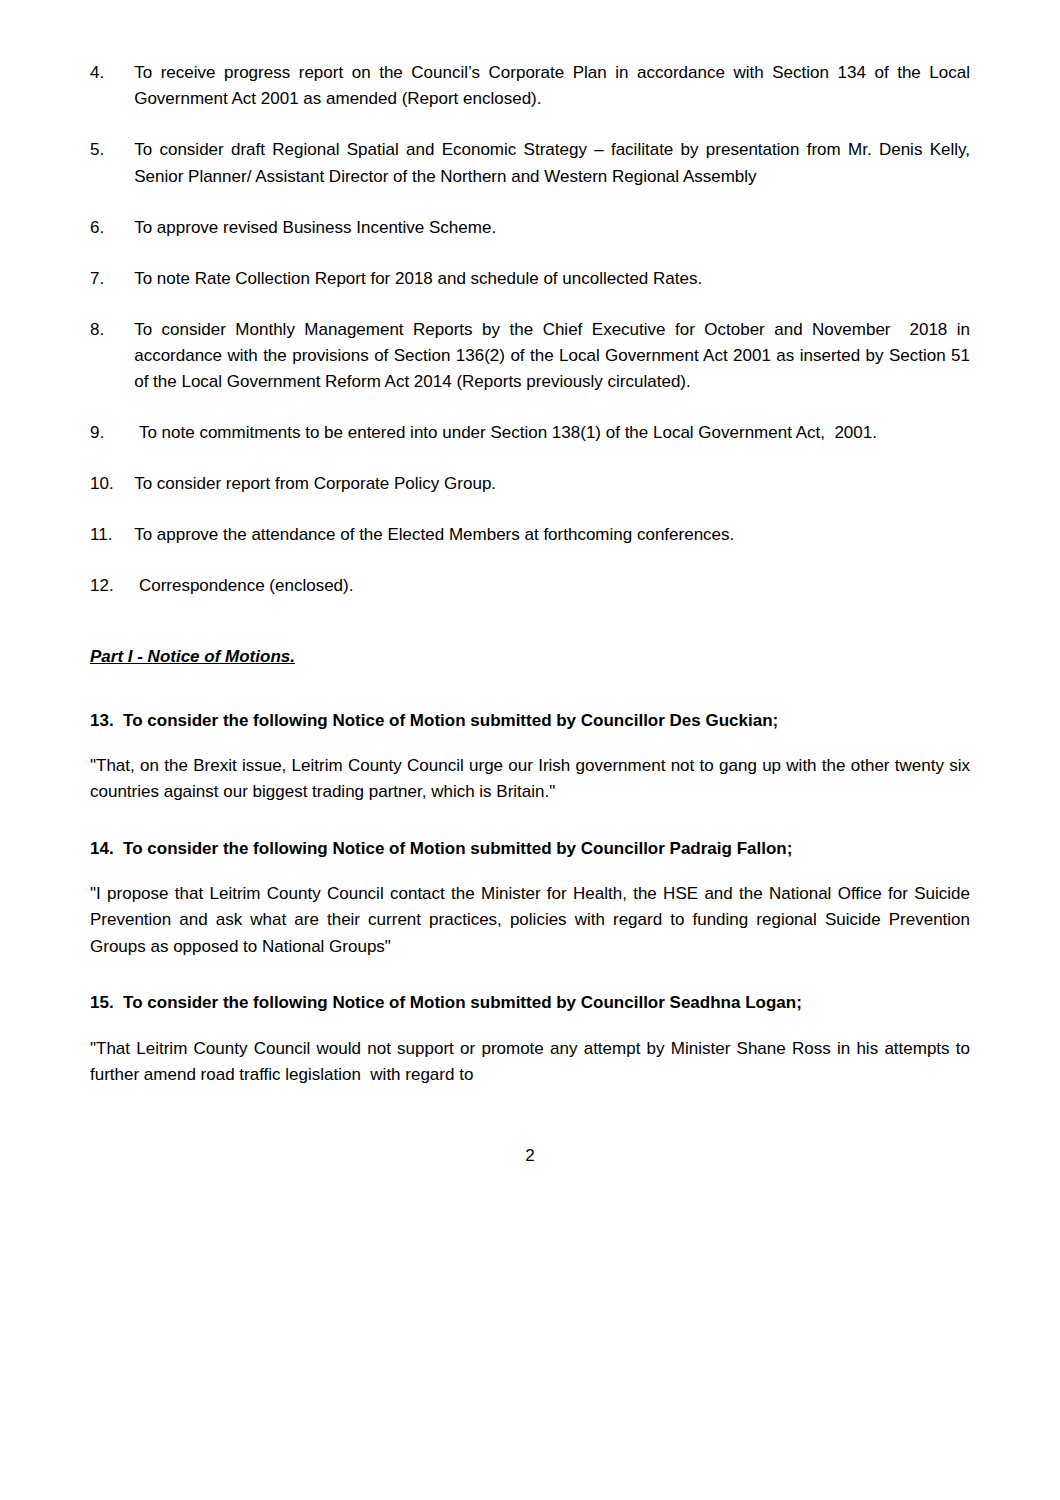4. To receive progress report on the Council’s Corporate Plan in accordance with Section 134 of the Local Government Act 2001 as amended (Report enclosed).
5. To consider draft Regional Spatial and Economic Strategy – facilitate by presentation from Mr. Denis Kelly, Senior Planner/ Assistant Director of the Northern and Western Regional Assembly
6. To approve revised Business Incentive Scheme.
7. To note Rate Collection Report for 2018 and schedule of uncollected Rates.
8. To consider Monthly Management Reports by the Chief Executive for October and November 2018 in accordance with the provisions of Section 136(2) of the Local Government Act 2001 as inserted by Section 51 of the Local Government Reform Act 2014 (Reports previously circulated).
9. To note commitments to be entered into under Section 138(1) of the Local Government Act, 2001.
10. To consider report from Corporate Policy Group.
11. To approve the attendance of the Elected Members at forthcoming conferences.
12. Correspondence (enclosed).
Part I - Notice of Motions.
13. To consider the following Notice of Motion submitted by Councillor Des Guckian;
"That, on the Brexit issue, Leitrim County Council urge our Irish government not to gang up with the other twenty six countries against our biggest trading partner, which is Britain."
14. To consider the following Notice of Motion submitted by Councillor Padraig Fallon;
"I propose that Leitrim County Council contact the Minister for Health, the HSE and the National Office for Suicide Prevention and ask what are their current practices, policies with regard to funding regional Suicide Prevention Groups as opposed to National Groups"
15. To consider the following Notice of Motion submitted by Councillor Seadhna Logan;
"That Leitrim County Council would not support or promote any attempt by Minister Shane Ross in his attempts to further amend road traffic legislation with regard to
2